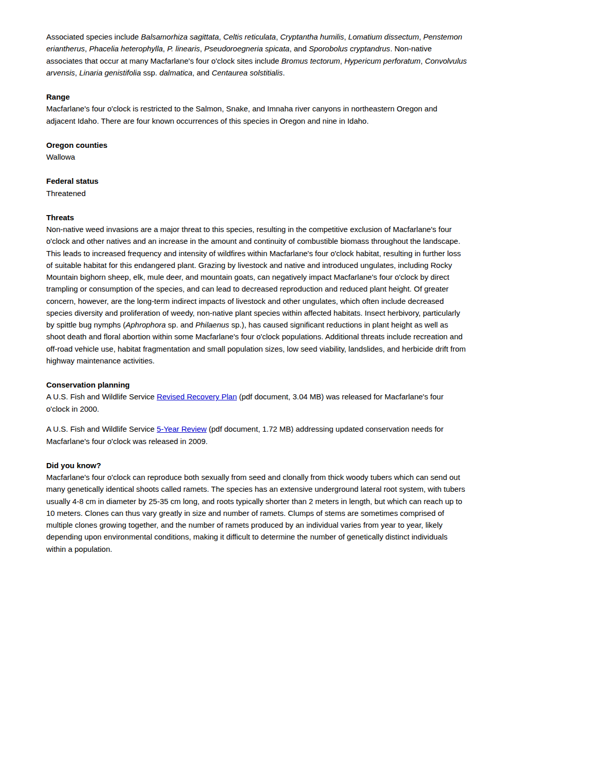Associated species include Balsamorhiza sagittata, Celtis reticulata, Cryptantha humilis, Lomatium dissectum, Penstemon eriantherus, Phacelia heterophylla, P. linearis, Pseudoroegneria spicata, and Sporobolus cryptandrus. Non-native associates that occur at many Macfarlane's four o'clock sites include Bromus tectorum, Hypericum perforatum, Convolvulus arvensis, Linaria genistifolia ssp. dalmatica, and Centaurea solstitialis.
Range
Macfarlane's four o'clock is restricted to the Salmon, Snake, and Imnaha river canyons in northeastern Oregon and adjacent Idaho. There are four known occurrences of this species in Oregon and nine in Idaho.
Oregon counties
Wallowa
Federal status
Threatened
Threats
Non-native weed invasions are a major threat to this species, resulting in the competitive exclusion of Macfarlane's four o'clock and other natives and an increase in the amount and continuity of combustible biomass throughout the landscape. This leads to increased frequency and intensity of wildfires within Macfarlane's four o'clock habitat, resulting in further loss of suitable habitat for this endangered plant. Grazing by livestock and native and introduced ungulates, including Rocky Mountain bighorn sheep, elk, mule deer, and mountain goats, can negatively impact Macfarlane's four o'clock by direct trampling or consumption of the species, and can lead to decreased reproduction and reduced plant height. Of greater concern, however, are the long-term indirect impacts of livestock and other ungulates, which often include decreased species diversity and proliferation of weedy, non-native plant species within affected habitats. Insect herbivory, particularly by spittle bug nymphs (Aphrophora sp. and Philaenus sp.), has caused significant reductions in plant height as well as shoot death and floral abortion within some Macfarlane's four o'clock populations. Additional threats include recreation and off-road vehicle use, habitat fragmentation and small population sizes, low seed viability, landslides, and herbicide drift from highway maintenance activities.
Conservation planning
A U.S. Fish and Wildlife Service Revised Recovery Plan (pdf document, 3.04 MB) was released for Macfarlane's four o'clock in 2000.
A U.S. Fish and Wildlife Service 5-Year Review (pdf document, 1.72 MB) addressing updated conservation needs for Macfarlane's four o'clock was released in 2009.
Did you know?
Macfarlane's four o'clock can reproduce both sexually from seed and clonally from thick woody tubers which can send out many genetically identical shoots called ramets. The species has an extensive underground lateral root system, with tubers usually 4-8 cm in diameter by 25-35 cm long, and roots typically shorter than 2 meters in length, but which can reach up to 10 meters. Clones can thus vary greatly in size and number of ramets. Clumps of stems are sometimes comprised of multiple clones growing together, and the number of ramets produced by an individual varies from year to year, likely depending upon environmental conditions, making it difficult to determine the number of genetically distinct individuals within a population.